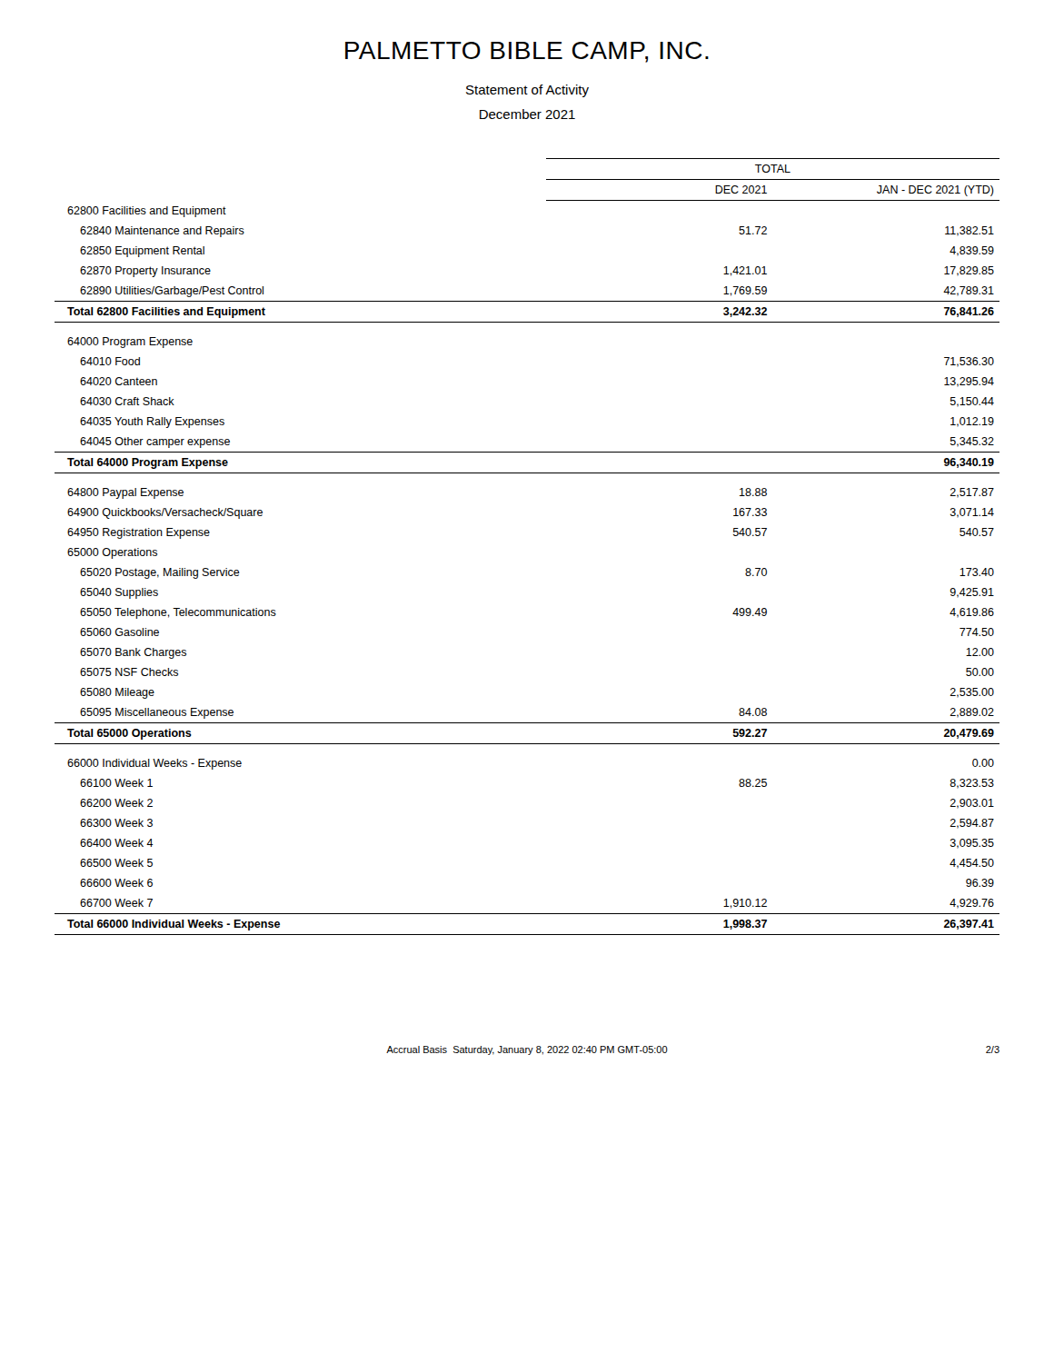PALMETTO BIBLE CAMP, INC.
Statement of Activity
December 2021
| | TOTAL |
| --- | --- |
| | DEC 2021 | JAN - DEC 2021 (YTD) |
| 62800 Facilities and Equipment | | |
| 62840 Maintenance and Repairs | 51.72 | 11,382.51 |
| 62850 Equipment Rental | | 4,839.59 |
| 62870 Property Insurance | 1,421.01 | 17,829.85 |
| 62890 Utilities/Garbage/Pest Control | 1,769.59 | 42,789.31 |
| Total 62800 Facilities and Equipment | 3,242.32 | 76,841.26 |
| 64000 Program Expense | | |
| 64010 Food | | 71,536.30 |
| 64020 Canteen | | 13,295.94 |
| 64030 Craft Shack | | 5,150.44 |
| 64035 Youth Rally Expenses | | 1,012.19 |
| 64045 Other camper expense | | 5,345.32 |
| Total 64000 Program Expense | | 96,340.19 |
| 64800 Paypal Expense | 18.88 | 2,517.87 |
| 64900 Quickbooks/Versacheck/Square | 167.33 | 3,071.14 |
| 64950 Registration Expense | 540.57 | 540.57 |
| 65000 Operations | | |
| 65020 Postage, Mailing Service | 8.70 | 173.40 |
| 65040 Supplies | | 9,425.91 |
| 65050 Telephone, Telecommunications | 499.49 | 4,619.86 |
| 65060 Gasoline | | 774.50 |
| 65070 Bank Charges | | 12.00 |
| 65075 NSF Checks | | 50.00 |
| 65080 Mileage | | 2,535.00 |
| 65095 Miscellaneous Expense | 84.08 | 2,889.02 |
| Total 65000 Operations | 592.27 | 20,479.69 |
| 66000 Individual Weeks - Expense | | 0.00 |
| 66100 Week 1 | 88.25 | 8,323.53 |
| 66200 Week 2 | | 2,903.01 |
| 66300 Week 3 | | 2,594.87 |
| 66400 Week 4 | | 3,095.35 |
| 66500 Week 5 | | 4,454.50 |
| 66600 Week 6 | | 96.39 |
| 66700 Week 7 | 1,910.12 | 4,929.76 |
| Total 66000 Individual Weeks - Expense | 1,998.37 | 26,397.41 |
Accrual Basis Saturday, January 8, 2022 02:40 PM GMT-05:00 2/3